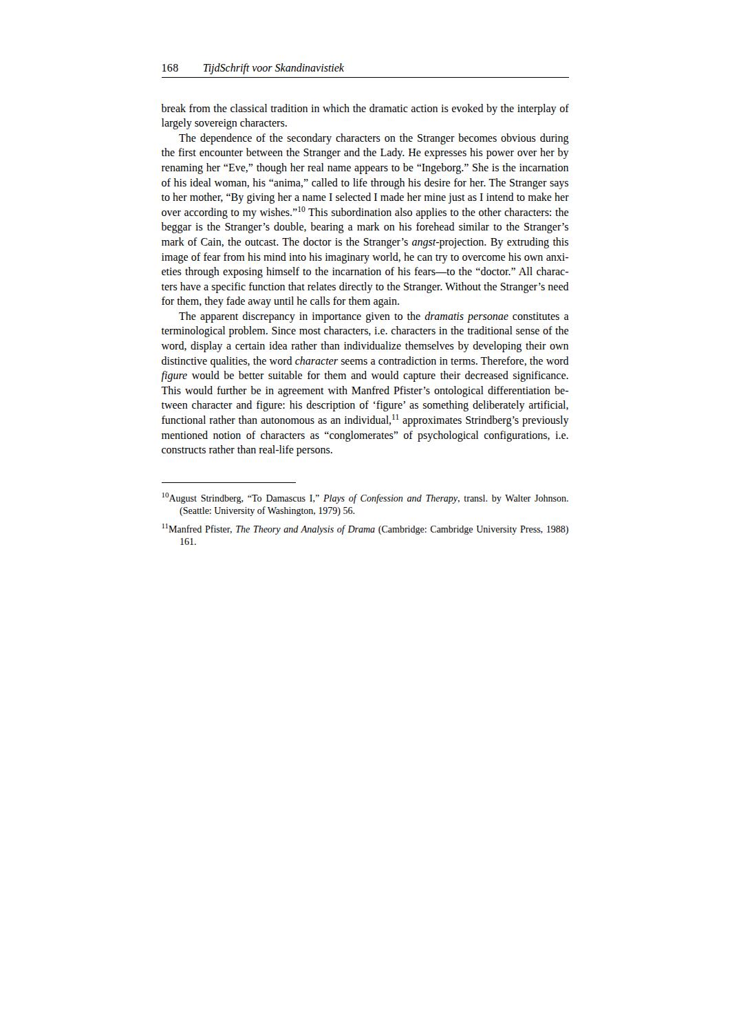168 TijdSchrift voor Skandinavistiek
break from the classical tradition in which the dramatic action is evoked by the interplay of largely sovereign characters.
The dependence of the secondary characters on the Stranger becomes obvious during the first encounter between the Stranger and the Lady. He expresses his power over her by renaming her “Eve,” though her real name appears to be “Ingeborg.” She is the incarnation of his ideal woman, his “anima,” called to life through his desire for her. The Stranger says to her mother, “By giving her a name I selected I made her mine just as I intend to make her over according to my wishes.”10 This subordination also applies to the other characters: the beggar is the Stranger’s double, bearing a mark on his forehead similar to the Stranger’s mark of Cain, the outcast. The doctor is the Stranger’s angst-projection. By extruding this image of fear from his mind into his imaginary world, he can try to overcome his own anxieties through exposing himself to the incarnation of his fears—to the “doctor.” All characters have a specific function that relates directly to the Stranger. Without the Stranger’s need for them, they fade away until he calls for them again.
The apparent discrepancy in importance given to the dramatis personae constitutes a terminological problem. Since most characters, i.e. characters in the traditional sense of the word, display a certain idea rather than individualize themselves by developing their own distinctive qualities, the word character seems a contradiction in terms. Therefore, the word figure would be better suitable for them and would capture their decreased significance. This would further be in agreement with Manfred Pfister’s ontological differentiation between character and figure: his description of ‘figure’ as something deliberately artificial, functional rather than autonomous as an individual,11 approximates Strindberg’s previously mentioned notion of characters as “conglomerates” of psychological configurations, i.e. constructs rather than real-life persons.
10 August Strindberg, “To Damascus I,” Plays of Confession and Therapy, transl. by Walter Johnson. (Seattle: University of Washington, 1979) 56.
11 Manfred Pfister, The Theory and Analysis of Drama (Cambridge: Cambridge University Press, 1988) 161.